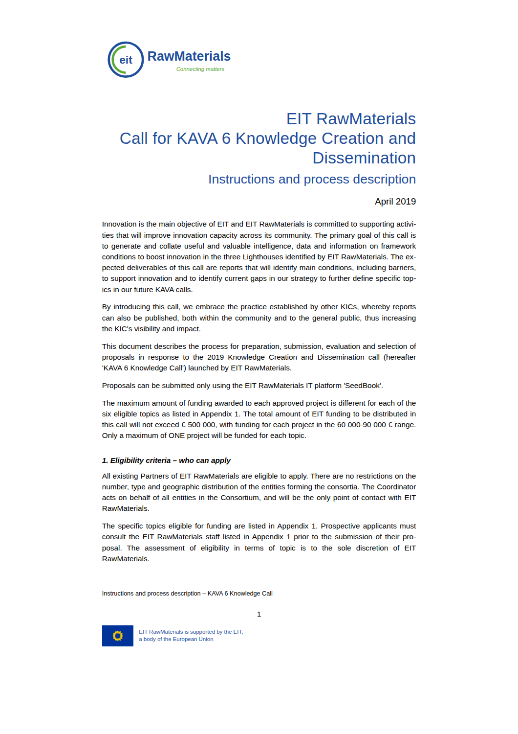EIT RawMaterials — Connecting matters eit RawMaterials Connecting matters
EIT RawMaterials
Call for KAVA 6 Knowledge Creation and
Dissemination
Instructions and process description
April 2019
Innovation is the main objective of EIT and EIT RawMaterials is committed to supporting activities that will improve innovation capacity across its community. The primary goal of this call is to generate and collate useful and valuable intelligence, data and information on framework conditions to boost innovation in the three Lighthouses identified by EIT RawMaterials. The expected deliverables of this call are reports that will identify main conditions, including barriers, to support innovation and to identify current gaps in our strategy to further define specific topics in our future KAVA calls.
By introducing this call, we embrace the practice established by other KICs, whereby reports can also be published, both within the community and to the general public, thus increasing the KIC's visibility and impact.
This document describes the process for preparation, submission, evaluation and selection of proposals in response to the 2019 Knowledge Creation and Dissemination call (hereafter 'KAVA 6 Knowledge Call') launched by EIT RawMaterials.
Proposals can be submitted only using the EIT RawMaterials IT platform 'SeedBook'.
The maximum amount of funding awarded to each approved project is different for each of the six eligible topics as listed in Appendix 1. The total amount of EIT funding to be distributed in this call will not exceed € 500 000, with funding for each project in the 60 000-90 000 € range. Only a maximum of ONE project will be funded for each topic.
1. Eligibility criteria – who can apply
All existing Partners of EIT RawMaterials are eligible to apply. There are no restrictions on the number, type and geographic distribution of the entities forming the consortia. The Coordinator acts on behalf of all entities in the Consortium, and will be the only point of contact with EIT RawMaterials.
The specific topics eligible for funding are listed in Appendix 1. Prospective applicants must consult the EIT RawMaterials staff listed in Appendix 1 prior to the submission of their proposal. The assessment of eligibility in terms of topic is to the sole discretion of EIT RawMaterials.
Instructions and process description – KAVA 6 Knowledge Call
1
EIT RawMaterials is supported by the EIT,
a body of the European Union